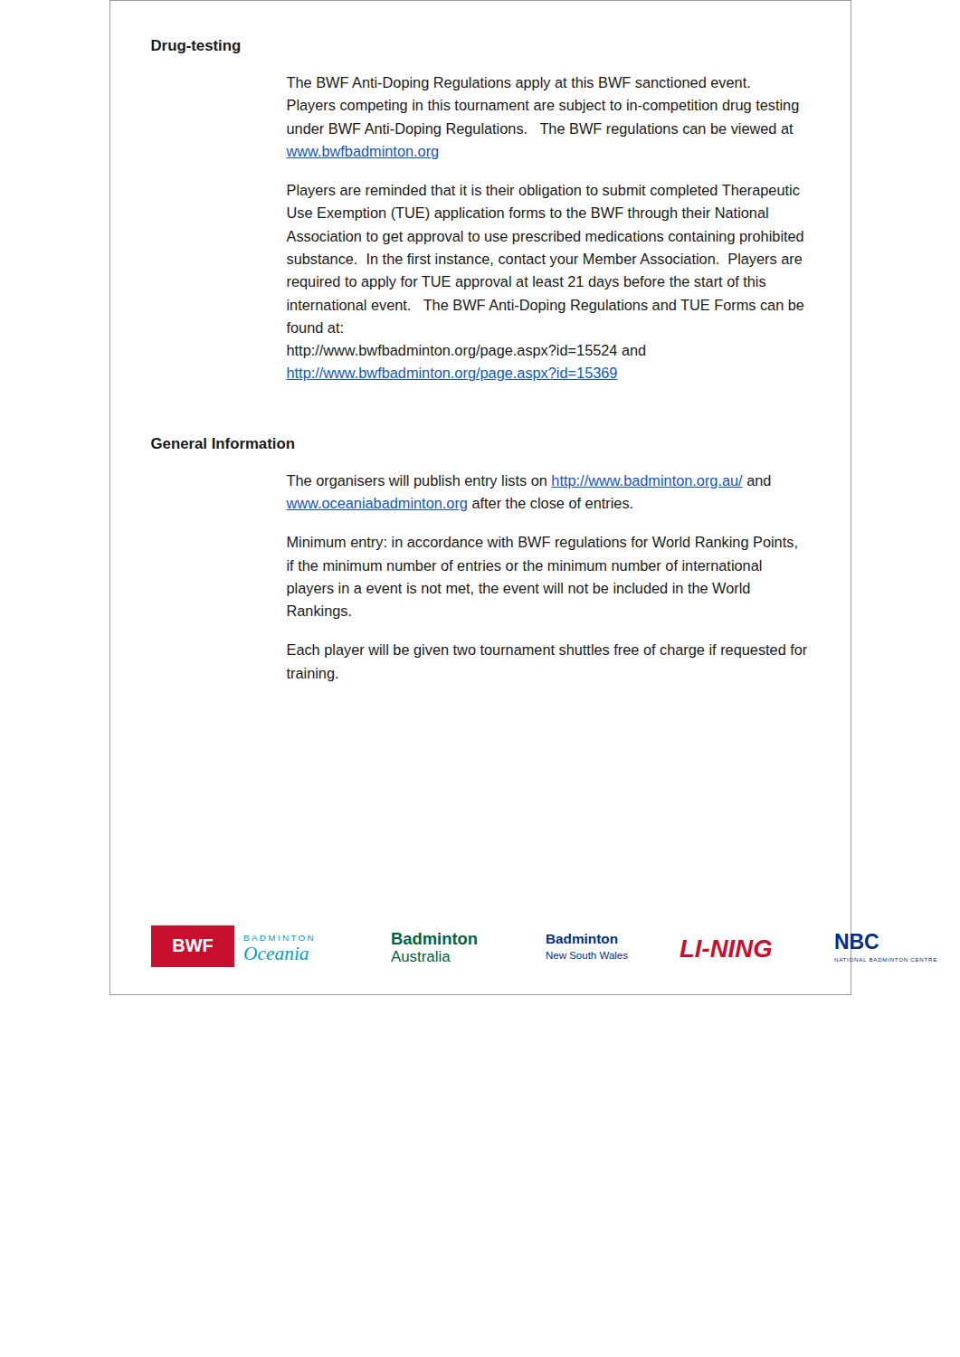Drug-testing
The BWF Anti-Doping Regulations apply at this BWF sanctioned event.
Players competing in this tournament are subject to in-competition drug testing under BWF Anti-Doping Regulations. The BWF regulations can be viewed at www.bwfbadminton.org
Players are reminded that it is their obligation to submit completed Therapeutic Use Exemption (TUE) application forms to the BWF through their National Association to get approval to use prescribed medications containing prohibited substance. In the first instance, contact your Member Association. Players are required to apply for TUE approval at least 21 days before the start of this international event. The BWF Anti-Doping Regulations and TUE Forms can be found at:
http://www.bwfbadminton.org/page.aspx?id=15524 and
http://www.bwfbadminton.org/page.aspx?id=15369
General Information
The organisers will publish entry lists on http://www.badminton.org.au/ and www.oceaniabadminton.org after the close of entries.
Minimum entry: in accordance with BWF regulations for World Ranking Points, if the minimum number of entries or the minimum number of international players in a event is not met, the event will not be included in the World Rankings.
Each player will be given two tournament shuttles free of charge if requested for training.